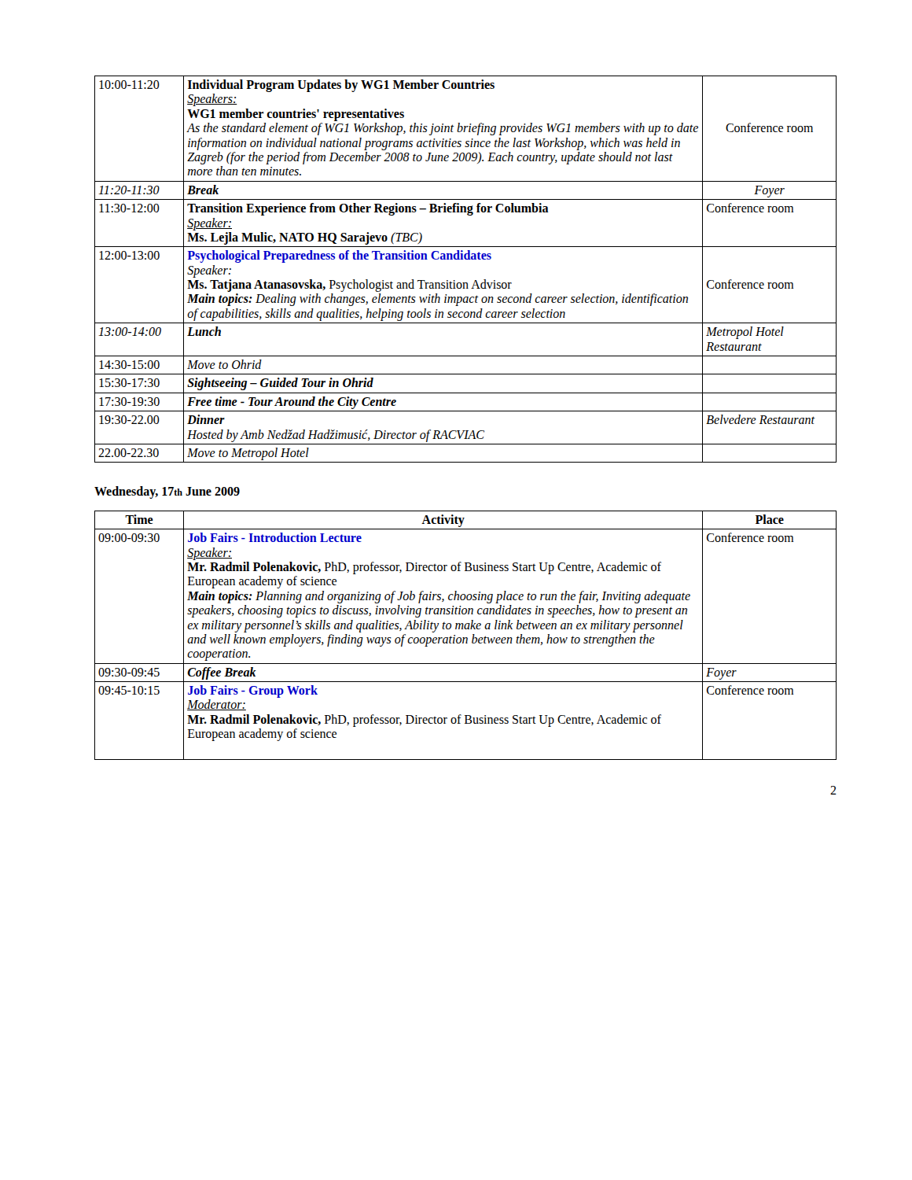| 10:00-11:20 | Individual Program Updates by WG1 Member Countries Speakers: WG1 member countries' representatives As the standard element of WG1 Workshop, this joint briefing provides WG1 members with up to date information on individual national programs activities since the last Workshop, which was held in Zagreb (for the period from December 2008 to June 2009). Each country, update should not last more than ten minutes. | Conference room |
| 11:20-11:30 | Break | Foyer |
| 11:30-12:00 | Transition Experience from Other Regions – Briefing for Columbia Speaker: Ms. Lejla Mulic, NATO HQ Sarajevo (TBC) | Conference room |
| 12:00-13:00 | Psychological Preparedness of the Transition Candidates Speaker: Ms. Tatjana Atanasovska, Psychologist and Transition Advisor Main topics: Dealing with changes, elements with impact on second career selection, identification of capabilities, skills and qualities, helping tools in second career selection | Conference room |
| 13:00-14:00 | Lunch | Metropol Hotel Restaurant |
| 14:30-15:00 | Move to Ohrid | |
| 15:30-17:30 | Sightseeing – Guided Tour in Ohrid | |
| 17:30-19:30 | Free time - Tour Around the City Centre | |
| 19:30-22.00 | Dinner Hosted by Amb Nedžad Hadžimusić, Director of RACVIAC | Belvedere Restaurant |
| 22.00-22.30 | Move to Metropol Hotel | |
Wednesday, 17th June 2009
| Time | Activity | Place |
| --- | --- | --- |
| 09:00-09:30 | Job Fairs - Introduction Lecture Speaker: Mr. Radmil Polenakovic, PhD, professor, Director of Business Start Up Centre, Academic of European academy of science Main topics: Planning and organizing of Job fairs, choosing place to run the fair, Inviting adequate speakers, choosing topics to discuss, involving transition candidates in speeches, how to present an ex military personnel’s skills and qualities, Ability to make a link between an ex military personnel and well known employers, finding ways of cooperation between them, how to strengthen the cooperation. | Conference room |
| 09:30-09:45 | Coffee Break | Foyer |
| 09:45-10:15 | Job Fairs - Group Work Moderator: Mr. Radmil Polenakovic, PhD, professor, Director of Business Start Up Centre, Academic of European academy of science | Conference room |
2